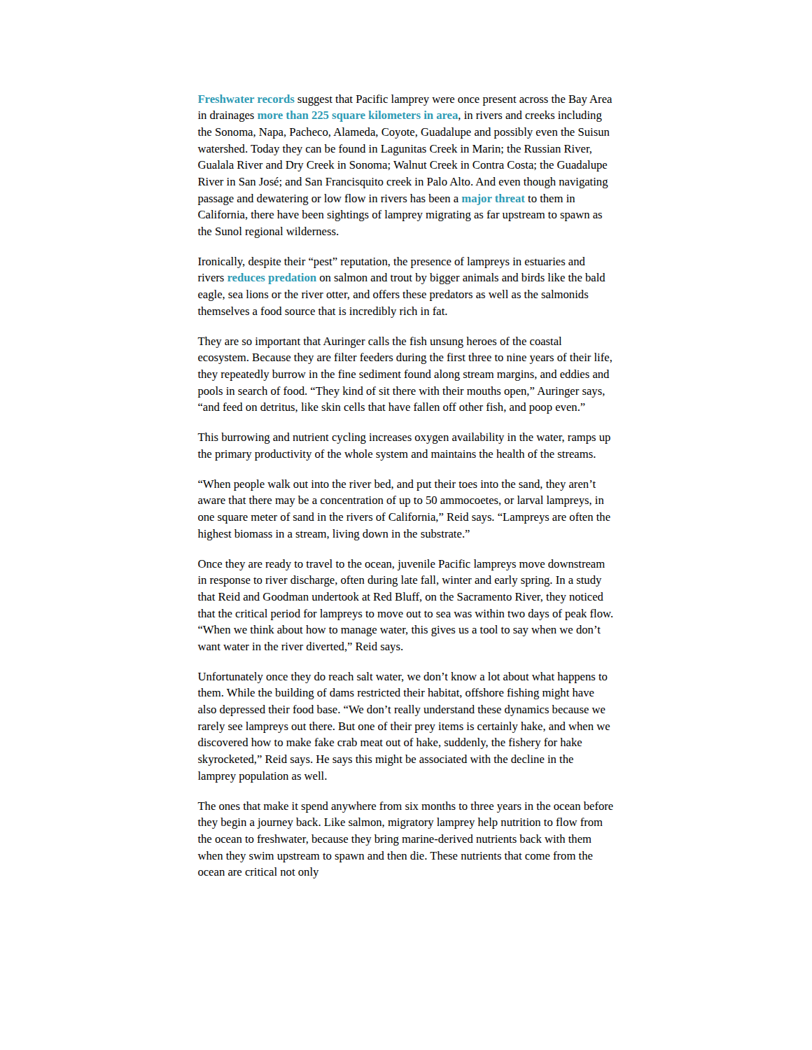Freshwater records suggest that Pacific lamprey were once present across the Bay Area in drainages more than 225 square kilometers in area, in rivers and creeks including the Sonoma, Napa, Pacheco, Alameda, Coyote, Guadalupe and possibly even the Suisun watershed. Today they can be found in Lagunitas Creek in Marin; the Russian River, Gualala River and Dry Creek in Sonoma; Walnut Creek in Contra Costa; the Guadalupe River in San José; and San Francisquito creek in Palo Alto. And even though navigating passage and dewatering or low flow in rivers has been a major threat to them in California, there have been sightings of lamprey migrating as far upstream to spawn as the Sunol regional wilderness.
Ironically, despite their “pest” reputation, the presence of lampreys in estuaries and rivers reduces predation on salmon and trout by bigger animals and birds like the bald eagle, sea lions or the river otter, and offers these predators as well as the salmonids themselves a food source that is incredibly rich in fat.
They are so important that Auringer calls the fish unsung heroes of the coastal ecosystem. Because they are filter feeders during the first three to nine years of their life, they repeatedly burrow in the fine sediment found along stream margins, and eddies and pools in search of food. “They kind of sit there with their mouths open,” Auringer says, “and feed on detritus, like skin cells that have fallen off other fish, and poop even.”
This burrowing and nutrient cycling increases oxygen availability in the water, ramps up the primary productivity of the whole system and maintains the health of the streams.
“When people walk out into the river bed, and put their toes into the sand, they aren’t aware that there may be a concentration of up to 50 ammocoetes, or larval lampreys, in one square meter of sand in the rivers of California,” Reid says. “Lampreys are often the highest biomass in a stream, living down in the substrate.”
Once they are ready to travel to the ocean, juvenile Pacific lampreys move downstream in response to river discharge, often during late fall, winter and early spring. In a study that Reid and Goodman undertook at Red Bluff, on the Sacramento River, they noticed that the critical period for lampreys to move out to sea was within two days of peak flow. “When we think about how to manage water, this gives us a tool to say when we don’t want water in the river diverted,” Reid says.
Unfortunately once they do reach salt water, we don’t know a lot about what happens to them. While the building of dams restricted their habitat, offshore fishing might have also depressed their food base. “We don’t really understand these dynamics because we rarely see lampreys out there. But one of their prey items is certainly hake, and when we discovered how to make fake crab meat out of hake, suddenly, the fishery for hake skyrocketed,” Reid says. He says this might be associated with the decline in the lamprey population as well.
The ones that make it spend anywhere from six months to three years in the ocean before they begin a journey back. Like salmon, migratory lamprey help nutrition to flow from the ocean to freshwater, because they bring marine-derived nutrients back with them when they swim upstream to spawn and then die. These nutrients that come from the ocean are critical not only